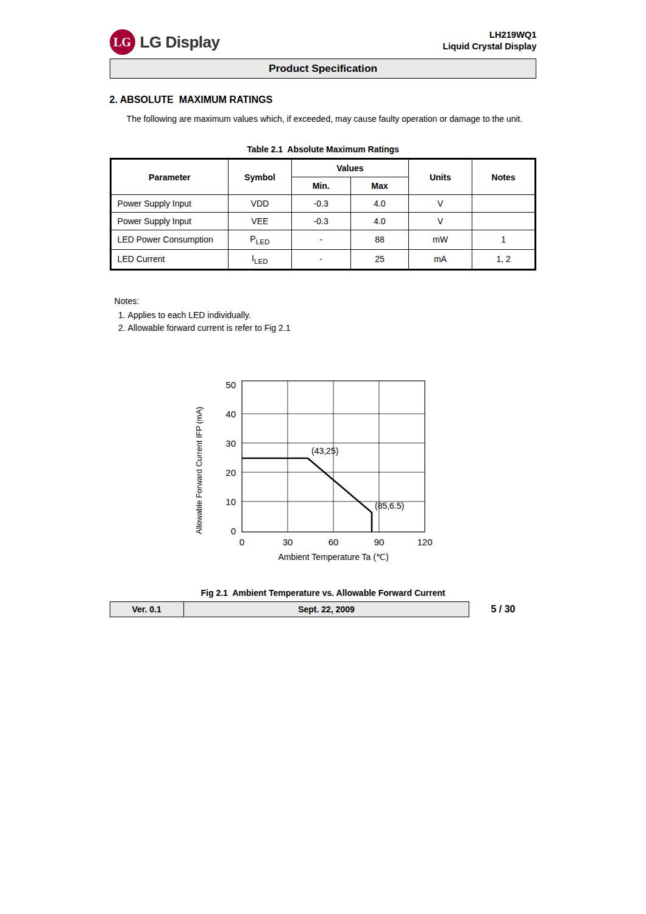LG
LG Display
LH219WQ1
Liquid Crystal Display
Product Specification
2. ABSOLUTE MAXIMUM RATINGS
The following are maximum values which, if exceeded, may cause faulty operation or damage to the unit.
Table 2.1 Absolute Maximum Ratings
| Parameter | Symbol | Values | Units | Notes |
| --- | --- | --- | --- | --- |
| Min. | Max |
| Power Supply Input | VDD | -0.3 | 4.0 | V | |
| Power Supply Input | VEE | -0.3 | 4.0 | V | |
| LED Power Consumption | P LED | - | 88 | mW | 1 |
| LED Current | I LED | - | 25 | mA | 1, 2 |
Notes:
Applies to each LED individually.
Allowable forward current is refer to Fig 2.1
Allowable Forward Current IFP (mA) 50 40 30 20 10 0 (43,25) (85,6.5) 0 30 60 90 120 Ambient Temperature Ta (℃)
Fig 2.1 Ambient Temperature vs. Allowable Forward Current
Ver. 0.1
Sept. 22, 2009
5 / 30